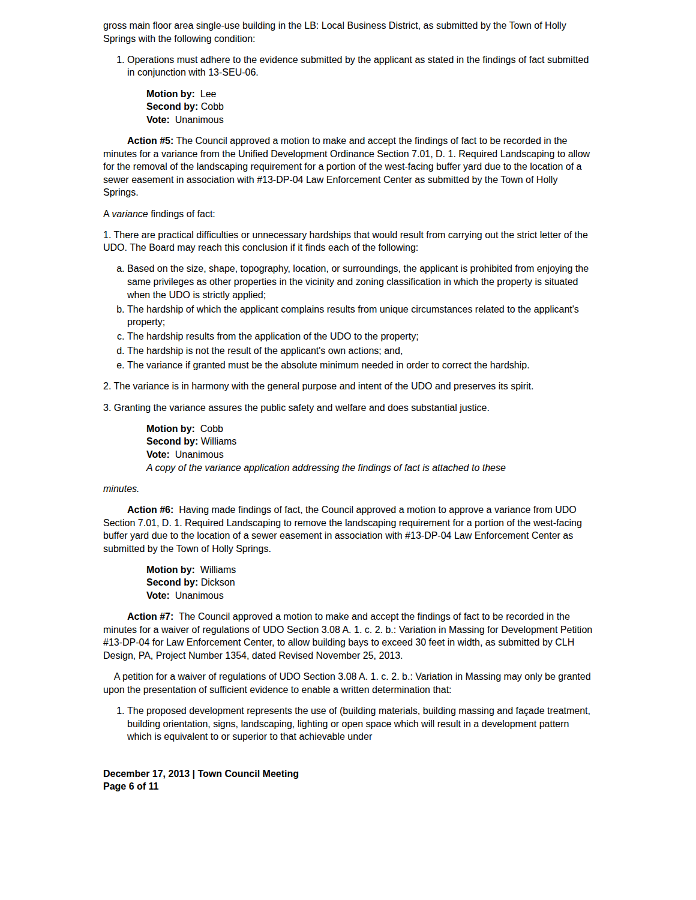gross main floor area single-use building in the LB: Local Business District, as submitted by the Town of Holly Springs with the following condition:
Operations must adhere to the evidence submitted by the applicant as stated in the findings of fact submitted in conjunction with 13-SEU-06.
Motion by: Lee
Second by: Cobb
Vote: Unanimous
Action #5: The Council approved a motion to make and accept the findings of fact to be recorded in the minutes for a variance from the Unified Development Ordinance Section 7.01, D. 1. Required Landscaping to allow for the removal of the landscaping requirement for a portion of the west-facing buffer yard due to the location of a sewer easement in association with #13-DP-04 Law Enforcement Center as submitted by the Town of Holly Springs.
A variance findings of fact:
1. There are practical difficulties or unnecessary hardships that would result from carrying out the strict letter of the UDO. The Board may reach this conclusion if it finds each of the following:
Based on the size, shape, topography, location, or surroundings, the applicant is prohibited from enjoying the same privileges as other properties in the vicinity and zoning classification in which the property is situated when the UDO is strictly applied;
The hardship of which the applicant complains results from unique circumstances related to the applicant's property;
The hardship results from the application of the UDO to the property;
The hardship is not the result of the applicant's own actions; and,
The variance if granted must be the absolute minimum needed in order to correct the hardship.
2. The variance is in harmony with the general purpose and intent of the UDO and preserves its spirit.
3. Granting the variance assures the public safety and welfare and does substantial justice.
Motion by: Cobb
Second by: Williams
Vote: Unanimous
A copy of the variance application addressing the findings of fact is attached to these
minutes.
Action #6: Having made findings of fact, the Council approved a motion to approve a variance from UDO Section 7.01, D. 1. Required Landscaping to remove the landscaping requirement for a portion of the west-facing buffer yard due to the location of a sewer easement in association with #13-DP-04 Law Enforcement Center as submitted by the Town of Holly Springs.
Motion by: Williams
Second by: Dickson
Vote: Unanimous
Action #7: The Council approved a motion to make and accept the findings of fact to be recorded in the minutes for a waiver of regulations of UDO Section 3.08 A. 1. c. 2. b.: Variation in Massing for Development Petition #13-DP-04 for Law Enforcement Center, to allow building bays to exceed 30 feet in width, as submitted by CLH Design, PA, Project Number 1354, dated Revised November 25, 2013.
A petition for a waiver of regulations of UDO Section 3.08 A. 1. c. 2. b.: Variation in Massing may only be granted upon the presentation of sufficient evidence to enable a written determination that:
The proposed development represents the use of (building materials, building massing and façade treatment, building orientation, signs, landscaping, lighting or open space which will result in a development pattern which is equivalent to or superior to that achievable under
December 17, 2013 | Town Council Meeting
Page 6 of 11